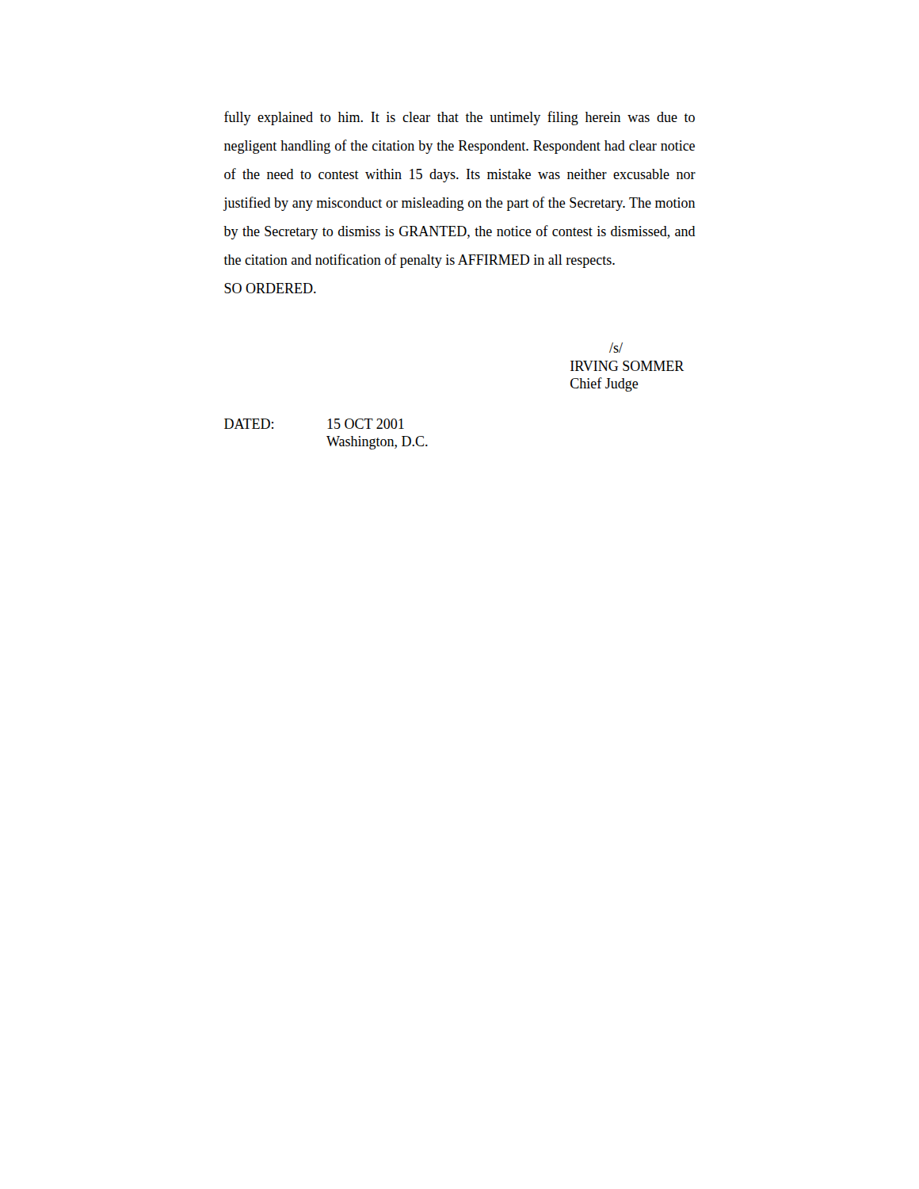fully explained to him. It is clear that the untimely filing herein was due to negligent handling of the citation by the Respondent. Respondent had clear notice of the need to contest within 15 days. Its mistake was neither excusable nor justified by any misconduct or misleading on the part of the Secretary. The motion by the Secretary to dismiss is GRANTED, the notice of contest is dismissed, and the citation and notification of penalty is AFFIRMED in all respects.
SO ORDERED.
/s/
IRVING SOMMER
Chief Judge
DATED:
15 OCT 2001
Washington, D.C.